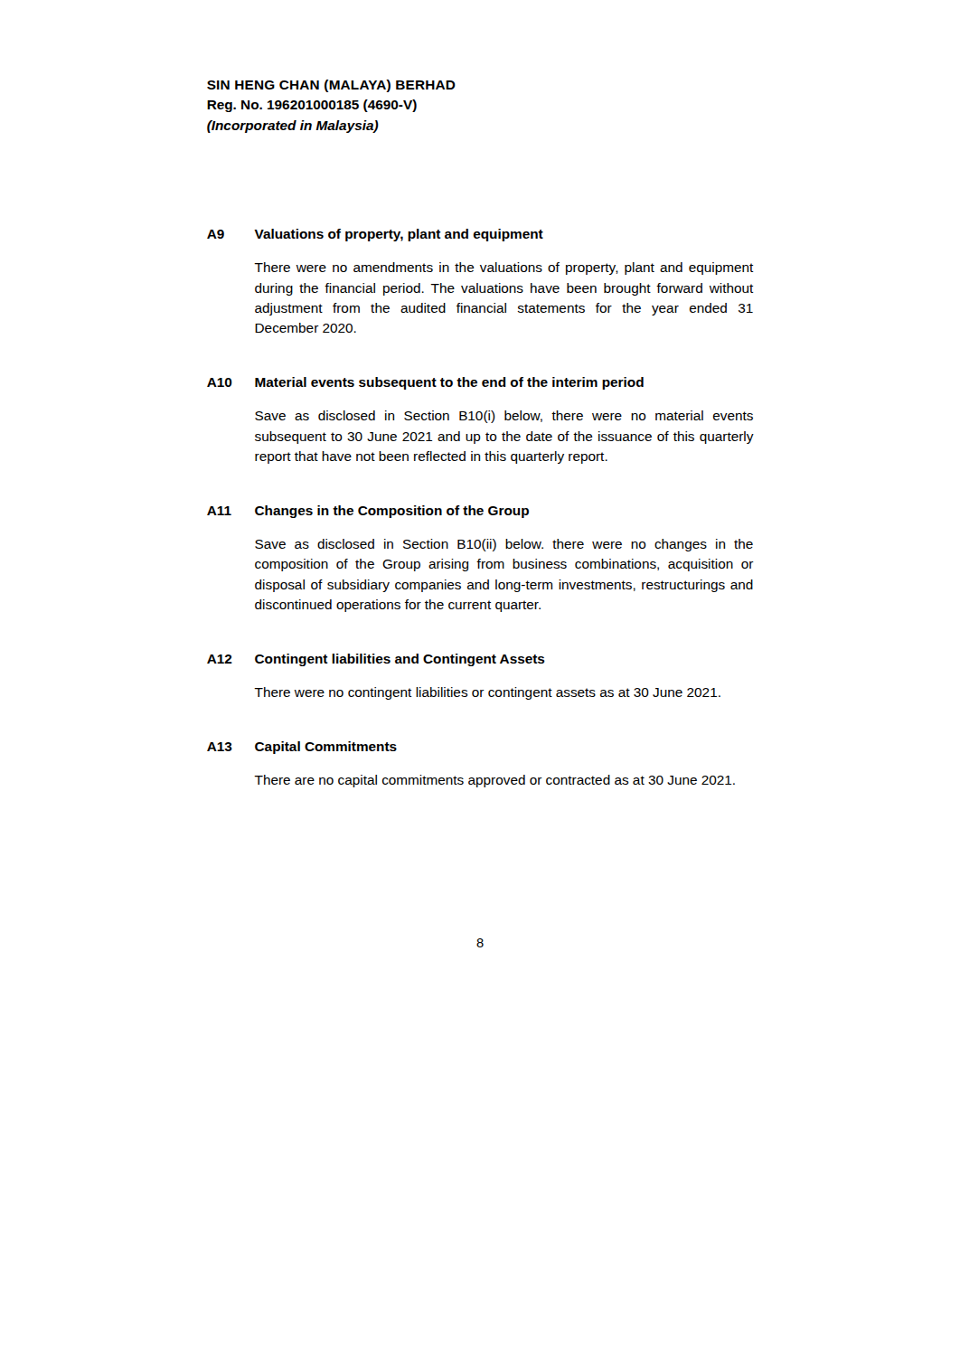SIN HENG CHAN (MALAYA) BERHAD
Reg. No. 196201000185 (4690-V)
(Incorporated in Malaysia)
A9
Valuations of property, plant and equipment
There were no amendments in the valuations of property, plant and equipment during the financial period. The valuations have been brought forward without adjustment from the audited financial statements for the year ended 31 December 2020.
A10
Material events subsequent to the end of the interim period
Save as disclosed in Section B10(i) below, there were no material events subsequent to 30 June 2021 and up to the date of the issuance of this quarterly report that have not been reflected in this quarterly report.
A11
Changes in the Composition of the Group
Save as disclosed in Section B10(ii) below. there were no changes in the composition of the Group arising from business combinations, acquisition or disposal of subsidiary companies and long-term investments, restructurings and discontinued operations for the current quarter.
A12
Contingent liabilities and Contingent Assets
There were no contingent liabilities or contingent assets as at 30 June 2021.
A13
Capital Commitments
There are no capital commitments approved or contracted as at 30 June 2021.
8